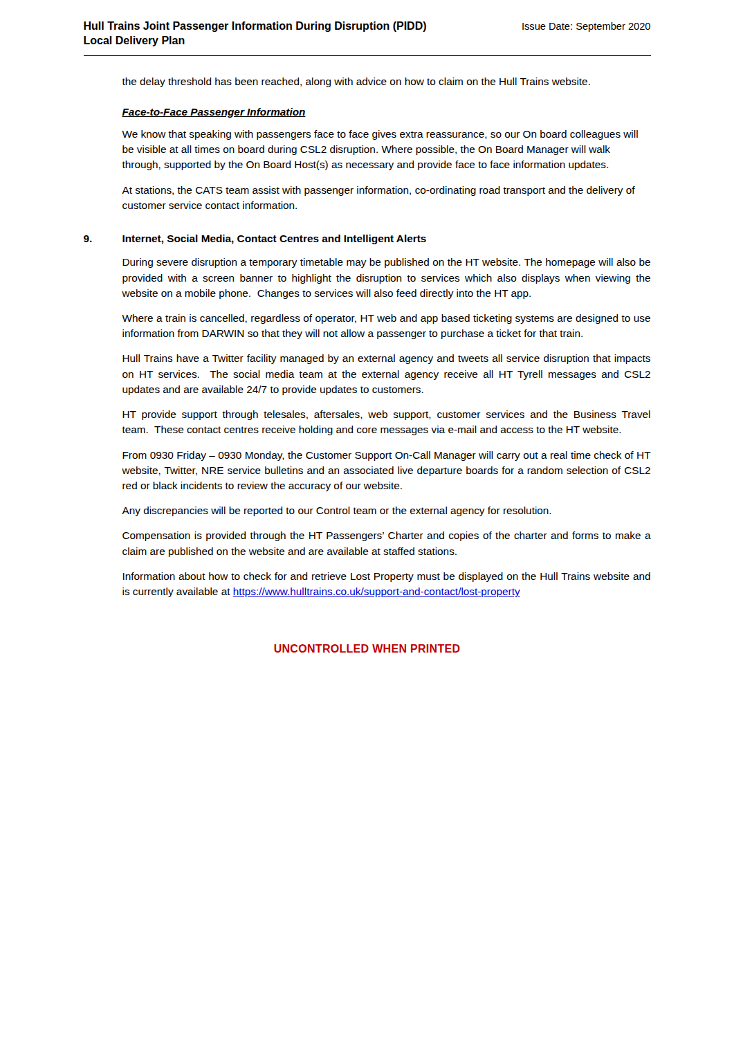Issue Date: September 2020
Hull Trains Joint Passenger Information During Disruption (PIDD) Local Delivery Plan
the delay threshold has been reached, along with advice on how to claim on the Hull Trains website.
Face-to-Face Passenger Information
We know that speaking with passengers face to face gives extra reassurance, so our On board colleagues will be visible at all times on board during CSL2 disruption. Where possible, the On Board Manager will walk through, supported by the On Board Host(s) as necessary and provide face to face information updates.
At stations, the CATS team assist with passenger information, co-ordinating road transport and the delivery of customer service contact information.
9.
Internet, Social Media, Contact Centres and Intelligent Alerts
During severe disruption a temporary timetable may be published on the HT website. The homepage will also be provided with a screen banner to highlight the disruption to services which also displays when viewing the website on a mobile phone. Changes to services will also feed directly into the HT app.
Where a train is cancelled, regardless of operator, HT web and app based ticketing systems are designed to use information from DARWIN so that they will not allow a passenger to purchase a ticket for that train.
Hull Trains have a Twitter facility managed by an external agency and tweets all service disruption that impacts on HT services. The social media team at the external agency receive all HT Tyrell messages and CSL2 updates and are available 24/7 to provide updates to customers.
HT provide support through telesales, aftersales, web support, customer services and the Business Travel team. These contact centres receive holding and core messages via e-mail and access to the HT website.
From 0930 Friday – 0930 Monday, the Customer Support On-Call Manager will carry out a real time check of HT website, Twitter, NRE service bulletins and an associated live departure boards for a random selection of CSL2 red or black incidents to review the accuracy of our website.
Any discrepancies will be reported to our Control team or the external agency for resolution.
Compensation is provided through the HT Passengers’ Charter and copies of the charter and forms to make a claim are published on the website and are available at staffed stations.
Information about how to check for and retrieve Lost Property must be displayed on the Hull Trains website and is currently available at https://www.hulltrains.co.uk/support-and-contact/lost-property
UNCONTROLLED WHEN PRINTED